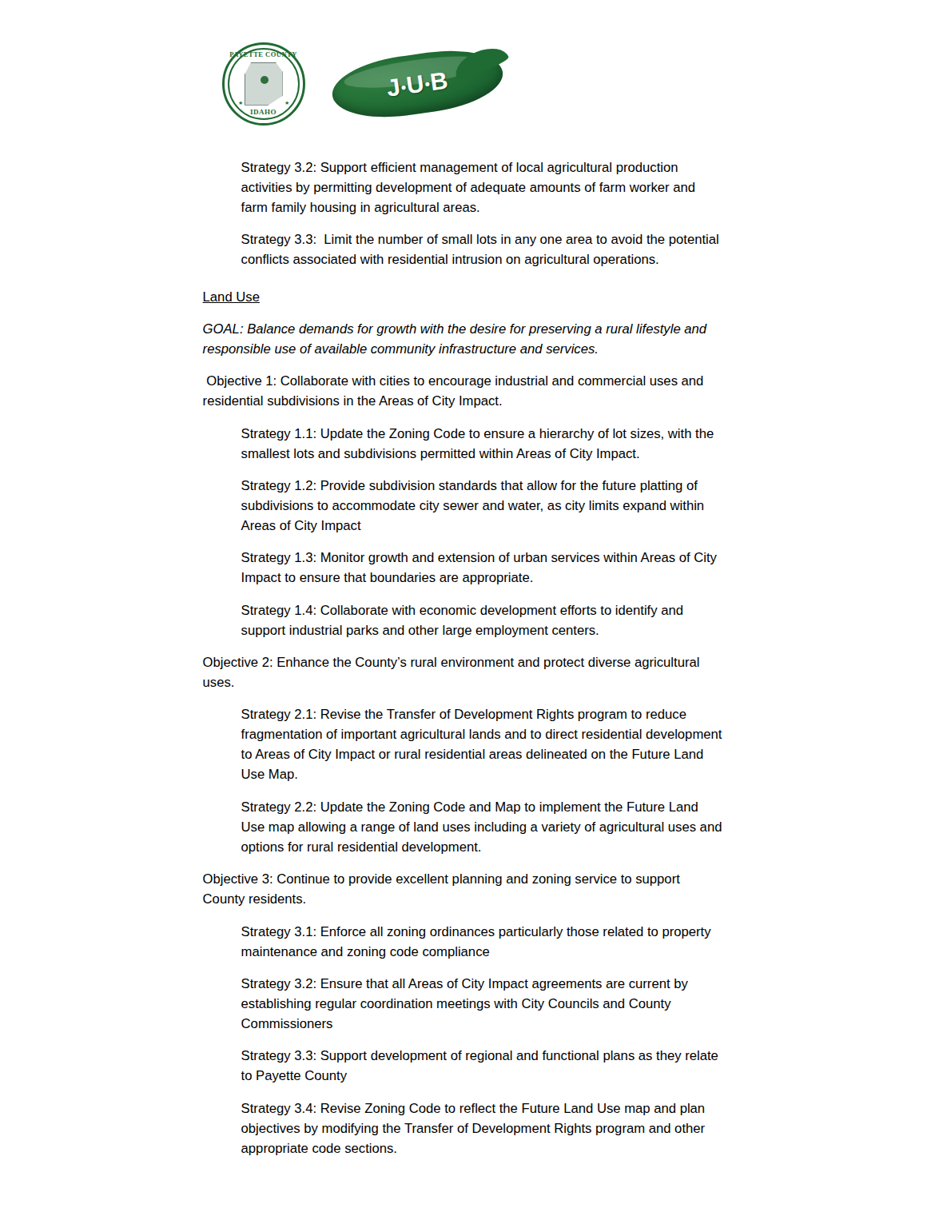PAYETTE COUNTY
★ ★
IDAHO
J•U•B
Strategy 3.2: Support efficient management of local agricultural production activities by permitting development of adequate amounts of farm worker and farm family housing in agricultural areas.
Strategy 3.3: Limit the number of small lots in any one area to avoid the potential conflicts associated with residential intrusion on agricultural operations.
Land Use
GOAL: Balance demands for growth with the desire for preserving a rural lifestyle and responsible use of available community infrastructure and services.
Objective 1: Collaborate with cities to encourage industrial and commercial uses and residential subdivisions in the Areas of City Impact.
Strategy 1.1: Update the Zoning Code to ensure a hierarchy of lot sizes, with the smallest lots and subdivisions permitted within Areas of City Impact.
Strategy 1.2: Provide subdivision standards that allow for the future platting of subdivisions to accommodate city sewer and water, as city limits expand within Areas of City Impact
Strategy 1.3: Monitor growth and extension of urban services within Areas of City Impact to ensure that boundaries are appropriate.
Strategy 1.4: Collaborate with economic development efforts to identify and support industrial parks and other large employment centers.
Objective 2: Enhance the County’s rural environment and protect diverse agricultural uses.
Strategy 2.1: Revise the Transfer of Development Rights program to reduce fragmentation of important agricultural lands and to direct residential development to Areas of City Impact or rural residential areas delineated on the Future Land Use Map.
Strategy 2.2: Update the Zoning Code and Map to implement the Future Land Use map allowing a range of land uses including a variety of agricultural uses and options for rural residential development.
Objective 3: Continue to provide excellent planning and zoning service to support County residents.
Strategy 3.1: Enforce all zoning ordinances particularly those related to property maintenance and zoning code compliance
Strategy 3.2: Ensure that all Areas of City Impact agreements are current by establishing regular coordination meetings with City Councils and County Commissioners
Strategy 3.3: Support development of regional and functional plans as they relate to Payette County
Strategy 3.4: Revise Zoning Code to reflect the Future Land Use map and plan objectives by modifying the Transfer of Development Rights program and other appropriate code sections.